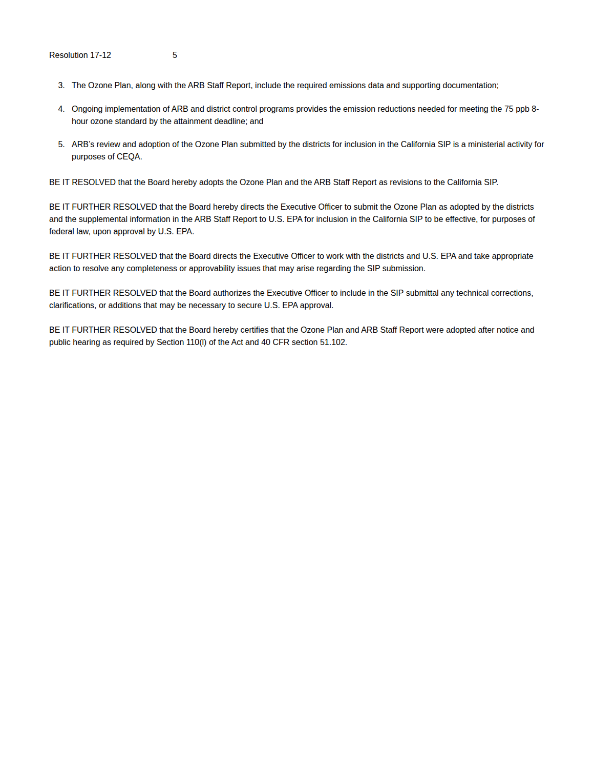Resolution 17-12 5
The Ozone Plan, along with the ARB Staff Report, include the required emissions data and supporting documentation;
Ongoing implementation of ARB and district control programs provides the emission reductions needed for meeting the 75 ppb 8-hour ozone standard by the attainment deadline; and
ARB’s review and adoption of the Ozone Plan submitted by the districts for inclusion in the California SIP is a ministerial activity for purposes of CEQA.
BE IT RESOLVED that the Board hereby adopts the Ozone Plan and the ARB Staff Report as revisions to the California SIP.
BE IT FURTHER RESOLVED that the Board hereby directs the Executive Officer to submit the Ozone Plan as adopted by the districts and the supplemental information in the ARB Staff Report to U.S. EPA for inclusion in the California SIP to be effective, for purposes of federal law, upon approval by U.S. EPA.
BE IT FURTHER RESOLVED that the Board directs the Executive Officer to work with the districts and U.S. EPA and take appropriate action to resolve any completeness or approvability issues that may arise regarding the SIP submission.
BE IT FURTHER RESOLVED that the Board authorizes the Executive Officer to include in the SIP submittal any technical corrections, clarifications, or additions that may be necessary to secure U.S. EPA approval.
BE IT FURTHER RESOLVED that the Board hereby certifies that the Ozone Plan and ARB Staff Report were adopted after notice and public hearing as required by Section 110(l) of the Act and 40 CFR section 51.102.